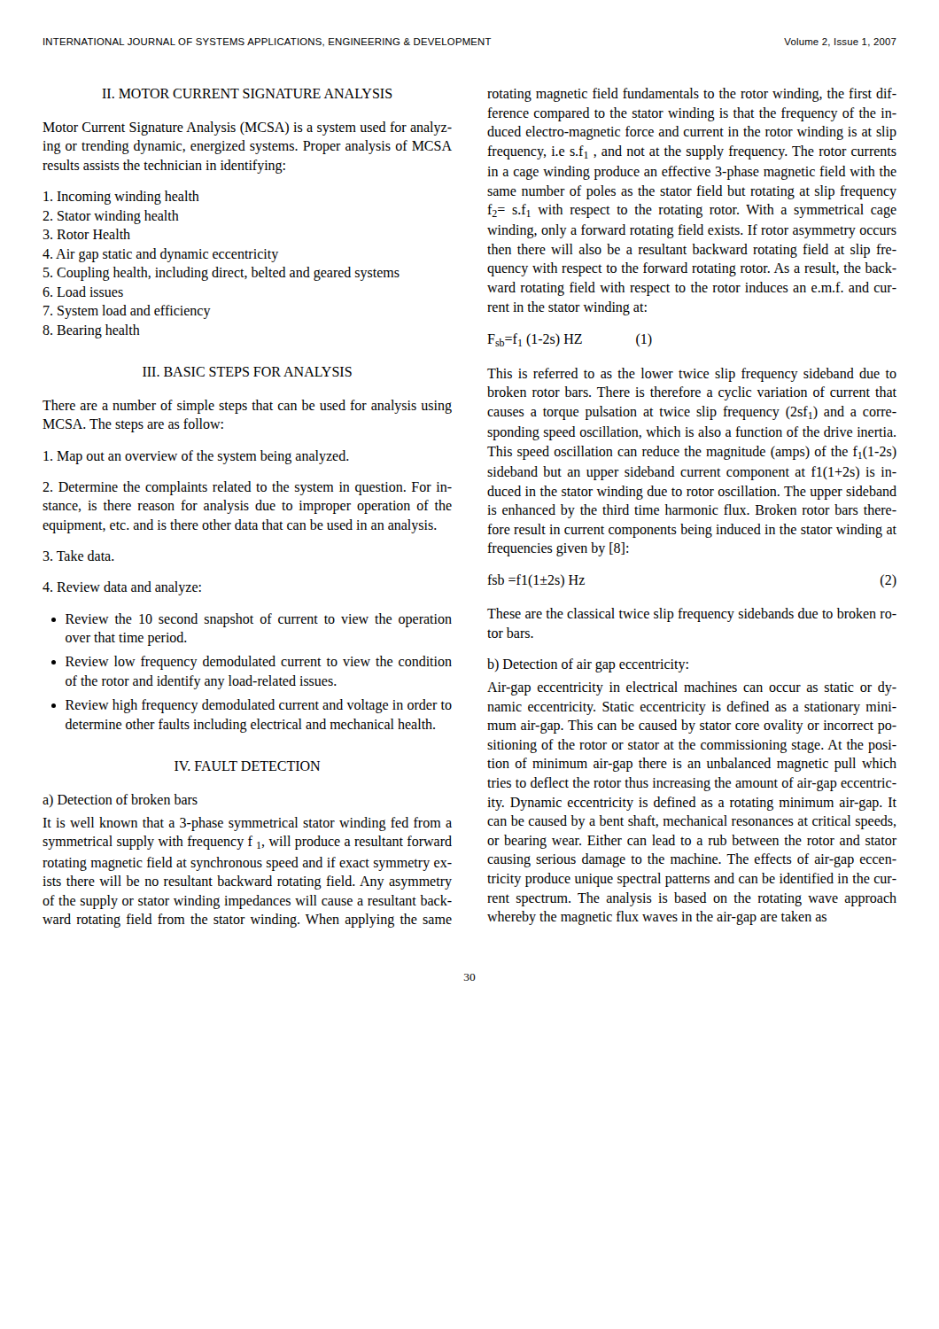INTERNATIONAL JOURNAL OF SYSTEMS APPLICATIONS, ENGINEERING & DEVELOPMENT Volume 2, Issue 1, 2007
II. Motor Current Signature Analysis
Motor Current Signature Analysis (MCSA) is a system used for analyzing or trending dynamic, energized systems. Proper analysis of MCSA results assists the technician in identifying:
1. Incoming winding health
2. Stator winding health
3. Rotor Health
4. Air gap static and dynamic eccentricity
5. Coupling health, including direct, belted and geared systems
6. Load issues
7. System load and efficiency
8. Bearing health
III. Basic Steps for Analysis
There are a number of simple steps that can be used for analysis using MCSA. The steps are as follow:
1. Map out an overview of the system being analyzed.
2. Determine the complaints related to the system in question. For instance, is there reason for analysis due to improper operation of the equipment, etc. and is there other data that can be used in an analysis.
3. Take data.
4. Review data and analyze:
Review the 10 second snapshot of current to view the operation over that time period.
Review low frequency demodulated current to view the condition of the rotor and identify any load-related issues.
Review high frequency demodulated current and voltage in order to determine other faults including electrical and mechanical health.
IV. Fault Detection
a) Detection of broken bars
It is well known that a 3-phase symmetrical stator winding fed from a symmetrical supply with frequency f 1, will produce a resultant forward rotating magnetic field at synchronous speed and if exact symmetry exists there will be no resultant backward rotating field. Any asymmetry of the supply or stator winding impedances will cause a resultant backward rotating field from the stator winding. When applying the same rotating magnetic field fundamentals to the rotor winding, the first difference compared to the stator winding is that the frequency of the induced electro-magnetic force and current in the rotor winding is at slip frequency, i.e s.f1 , and not at the supply frequency. The rotor currents in a cage winding produce an effective 3-phase magnetic field with the same number of poles as the stator field but rotating at slip frequency f2= s.f1 with respect to the rotating rotor. With a symmetrical cage winding, only a forward rotating field exists. If rotor asymmetry occurs then there will also be a resultant backward rotating field at slip frequency with respect to the forward rotating rotor. As a result, the backward rotating field with respect to the rotor induces an e.m.f. and current in the stator winding at:
Fsb=f1 (1-2s) HZ (1)
This is referred to as the lower twice slip frequency sideband due to broken rotor bars. There is therefore a cyclic variation of current that causes a torque pulsation at twice slip frequency (2sf1) and a corresponding speed oscillation, which is also a function of the drive inertia. This speed oscillation can reduce the magnitude (amps) of the f1(1-2s) sideband but an upper sideband current component at f1(1+2s) is induced in the stator winding due to rotor oscillation. The upper sideband is enhanced by the third time harmonic flux. Broken rotor bars therefore result in current components being induced in the stator winding at frequencies given by [8]:
(2) fsb =f1(1±2s) Hz
These are the classical twice slip frequency sidebands due to broken rotor bars.
b) Detection of air gap eccentricity:
Air-gap eccentricity in electrical machines can occur as static or dynamic eccentricity. Static eccentricity is defined as a stationary minimum air-gap. This can be caused by stator core ovality or incorrect positioning of the rotor or stator at the commissioning stage. At the position of minimum air-gap there is an unbalanced magnetic pull which tries to deflect the rotor thus increasing the amount of air-gap eccentricity. Dynamic eccentricity is defined as a rotating minimum air-gap. It can be caused by a bent shaft, mechanical resonances at critical speeds, or bearing wear. Either can lead to a rub between the rotor and stator causing serious damage to the machine. The effects of air-gap eccentricity produce unique spectral patterns and can be identified in the current spectrum. The analysis is based on the rotating wave approach whereby the magnetic flux waves in the air-gap are taken as
30